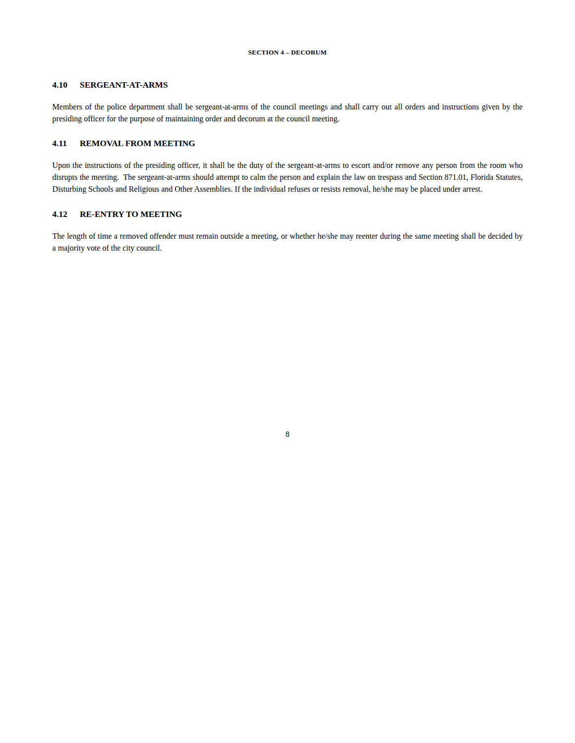SECTION 4 – DECORUM
4.10 SERGEANT-AT-ARMS
Members of the police department shall be sergeant-at-arms of the council meetings and shall carry out all orders and instructions given by the presiding officer for the purpose of maintaining order and decorum at the council meeting.
4.11 REMOVAL FROM MEETING
Upon the instructions of the presiding officer, it shall be the duty of the sergeant-at-arms to escort and/or remove any person from the room who disrupts the meeting. The sergeant-at-arms should attempt to calm the person and explain the law on trespass and Section 871.01, Florida Statutes, Disturbing Schools and Religious and Other Assemblies. If the individual refuses or resists removal, he/she may be placed under arrest.
4.12 RE-ENTRY TO MEETING
The length of time a removed offender must remain outside a meeting, or whether he/she may reenter during the same meeting shall be decided by a majority vote of the city council.
8